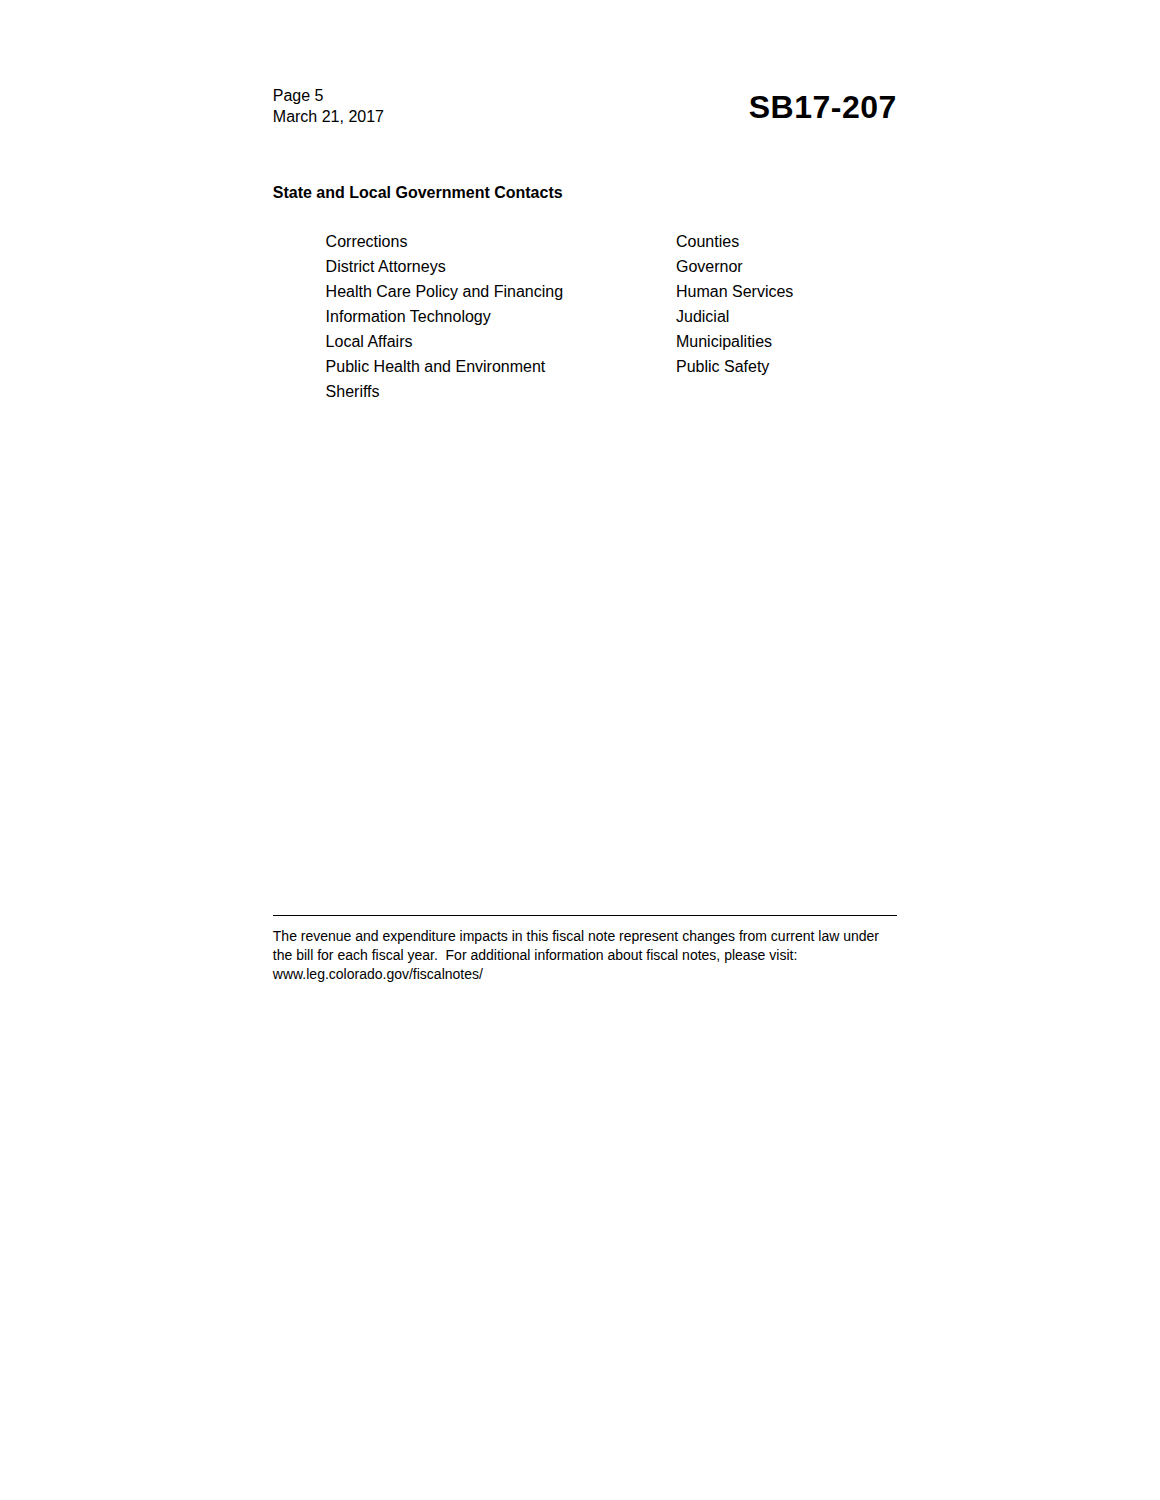Page 5
March 21, 2017
SB17-207
State and Local Government Contacts
Corrections Counties District Attorneys Governor Health Care Policy and Financing Human Services Information Technology Judicial Local Affairs Municipalities Public Health and Environment Public Safety Sheriffs
The revenue and expenditure impacts in this fiscal note represent changes from current law under the bill for each fiscal year. For additional information about fiscal notes, please visit: www.leg.colorado.gov/fiscalnotes/